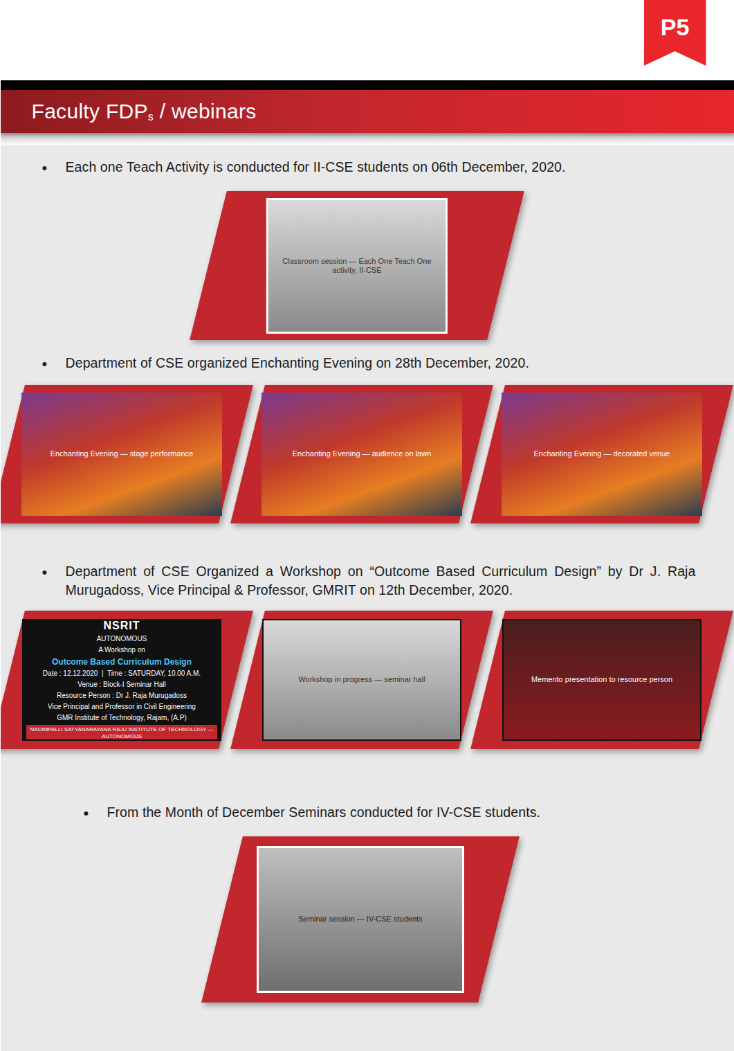P5
Faculty FDPs / webinars
Each one Teach Activity is conducted for II-CSE students on 06th December, 2020.
Classroom session — Each One Teach One activity, II-CSE
Department of CSE organized Enchanting Evening on 28th December, 2020.
Enchanting Evening — stage performance
Enchanting Evening — audience on lawn
Enchanting Evening — decorated venue
Department of CSE Organized a Workshop on “Outcome Based Curriculum Design” by Dr J. Raja Murugadoss, Vice Principal & Professor, GMRIT on 12th December, 2020.
NSRIT
AUTONOMOUS
A Workshop on
Outcome Based Curriculum Design
Date : 12.12.2020 | Time : SATURDAY, 10.00 A.M.
Venue : Block-I Seminar Hall
Resource Person : Dr J. Raja Murugadoss
Vice Principal and Professor in Civil Engineering
GMR Institute of Technology, Rajam, (A.P)
NADIMPALLI SATYANARAYANA RAJU INSTITUTE OF TECHNOLOGY — AUTONOMOUS
Workshop in progress — seminar hall
Memento presentation to resource person
From the Month of December Seminars conducted for IV-CSE students.
Seminar session — IV-CSE students